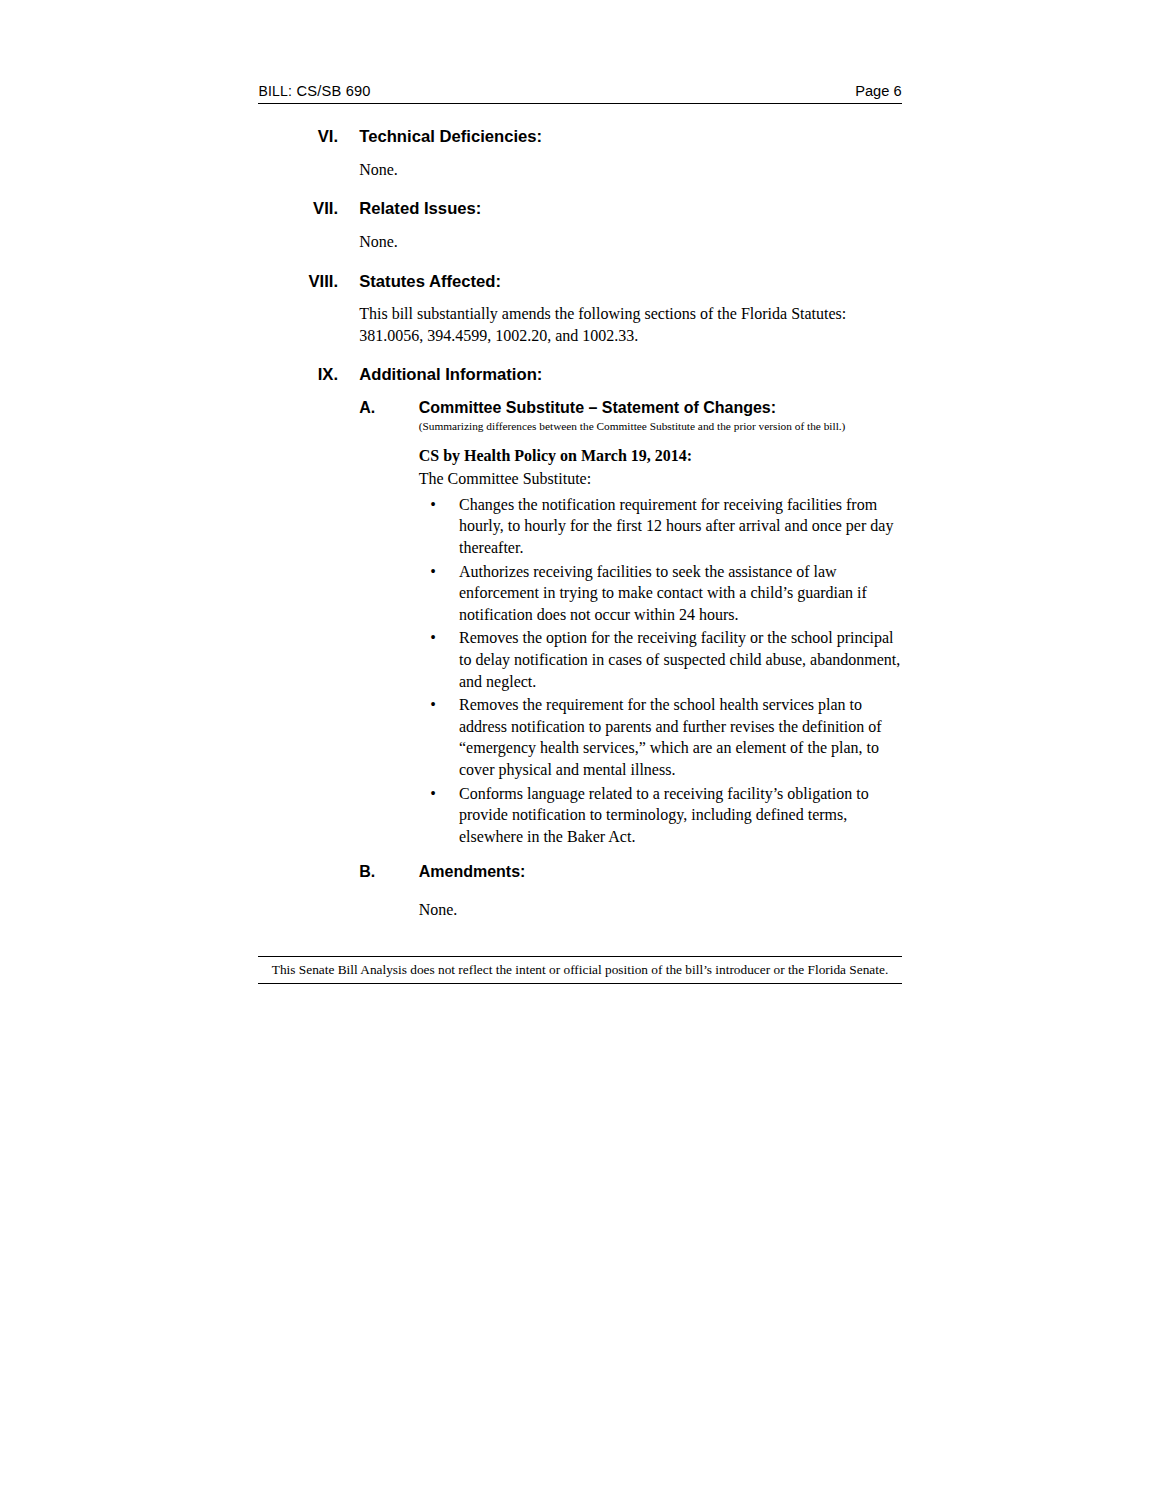BILL: CS/SB 690
Page 6
VI.
Technical Deficiencies:
None.
VII.
Related Issues:
None.
VIII.
Statutes Affected:
This bill substantially amends the following sections of the Florida Statutes: 381.0056, 394.4599, 1002.20, and 1002.33.
IX.
Additional Information:
A.
Committee Substitute – Statement of Changes: (Summarizing differences between the Committee Substitute and the prior version of the bill.)
CS by Health Policy on March 19, 2014:
The Committee Substitute:
Changes the notification requirement for receiving facilities from hourly, to hourly for the first 12 hours after arrival and once per day thereafter.
Authorizes receiving facilities to seek the assistance of law enforcement in trying to make contact with a child’s guardian if notification does not occur within 24 hours.
Removes the option for the receiving facility or the school principal to delay notification in cases of suspected child abuse, abandonment, and neglect.
Removes the requirement for the school health services plan to address notification to parents and further revises the definition of “emergency health services,” which are an element of the plan, to cover physical and mental illness.
Conforms language related to a receiving facility’s obligation to provide notification to terminology, including defined terms, elsewhere in the Baker Act.
B.
Amendments:
None.
This Senate Bill Analysis does not reflect the intent or official position of the bill’s introducer or the Florida Senate.